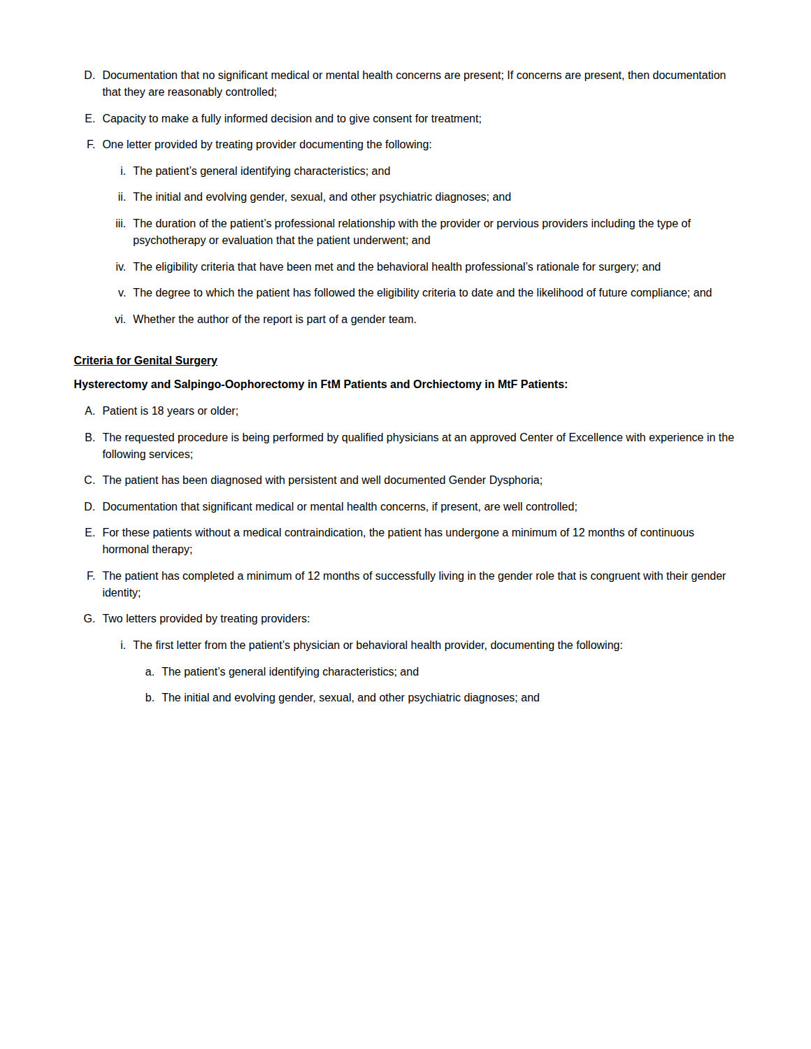Documentation that no significant medical or mental health concerns are present; If concerns are present, then documentation that they are reasonably controlled;
Capacity to make a fully informed decision and to give consent for treatment;
One letter provided by treating provider documenting the following:
The patient’s general identifying characteristics; and
The initial and evolving gender, sexual, and other psychiatric diagnoses; and
The duration of the patient’s professional relationship with the provider or pervious providers including the type of psychotherapy or evaluation that the patient underwent; and
The eligibility criteria that have been met and the behavioral health professional’s rationale for surgery; and
The degree to which the patient has followed the eligibility criteria to date and the likelihood of future compliance; and
Whether the author of the report is part of a gender team.
Criteria for Genital Surgery
Hysterectomy and Salpingo-Oophorectomy in FtM Patients and Orchiectomy in MtF Patients:
Patient is 18 years or older;
The requested procedure is being performed by qualified physicians at an approved Center of Excellence with experience in the following services;
The patient has been diagnosed with persistent and well documented Gender Dysphoria;
Documentation that significant medical or mental health concerns, if present, are well controlled;
For these patients without a medical contraindication, the patient has undergone a minimum of 12 months of continuous hormonal therapy;
The patient has completed a minimum of 12 months of successfully living in the gender role that is congruent with their gender identity;
Two letters provided by treating providers:
The first letter from the patient’s physician or behavioral health provider, documenting the following:
The patient’s general identifying characteristics; and
The initial and evolving gender, sexual, and other psychiatric diagnoses; and